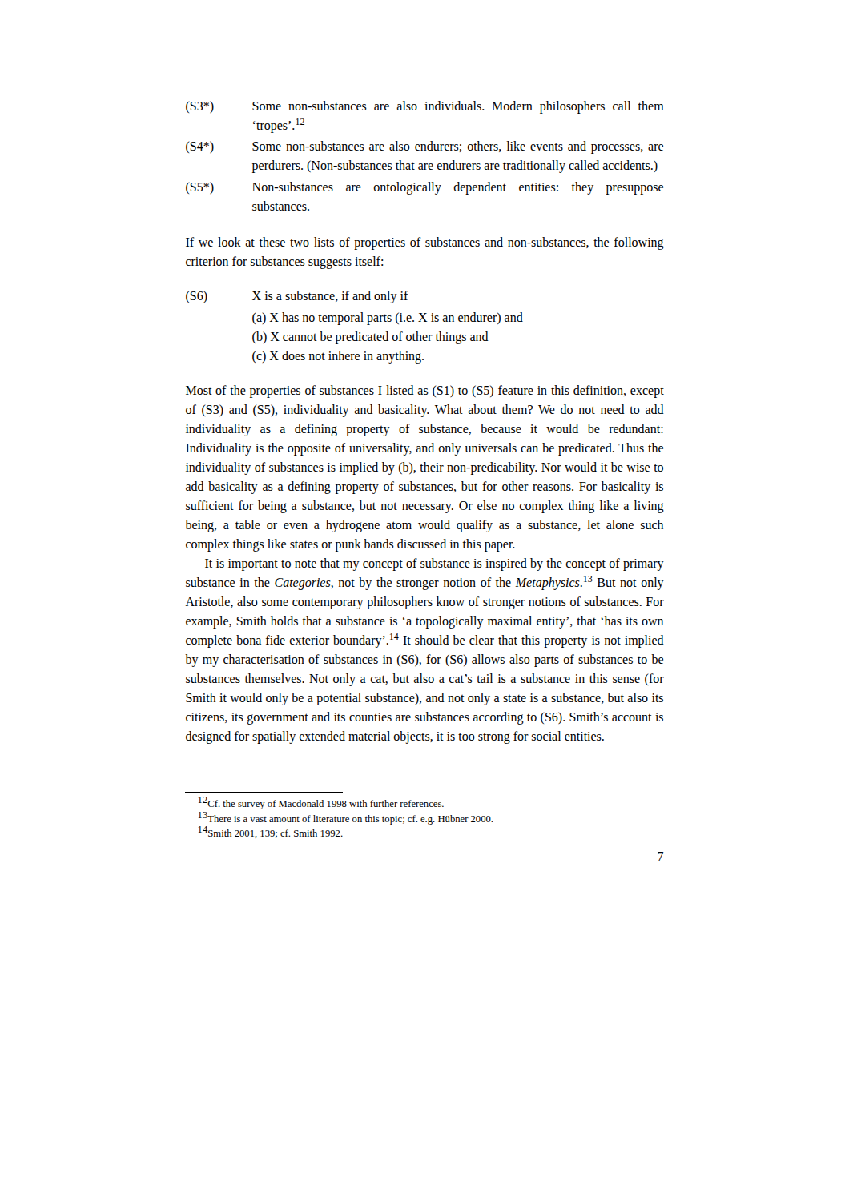(S3*) Some non-substances are also individuals. Modern philosophers call them ‘tropes’.12
(S4*) Some non-substances are also endurers; others, like events and processes, are perdurers. (Non-substances that are endurers are traditionally called accidents.)
(S5*) Non-substances are ontologically dependent entities: they presuppose substances.
If we look at these two lists of properties of substances and non-substances, the following criterion for substances suggests itself:
(S6) X is a substance, if and only if
(a) X has no temporal parts (i.e. X is an endurer) and
(b) X cannot be predicated of other things and
(c) X does not inhere in anything.
Most of the properties of substances I listed as (S1) to (S5) feature in this definition, except of (S3) and (S5), individuality and basicality. What about them? We do not need to add individuality as a defining property of substance, because it would be redundant: Individuality is the opposite of universality, and only universals can be predicated. Thus the individuality of substances is implied by (b), their non-predicability. Nor would it be wise to add basicality as a defining property of substances, but for other reasons. For basicality is sufficient for being a substance, but not necessary. Or else no complex thing like a living being, a table or even a hydrogene atom would qualify as a substance, let alone such complex things like states or punk bands discussed in this paper.
It is important to note that my concept of substance is inspired by the concept of primary substance in the Categories, not by the stronger notion of the Metaphysics.13 But not only Aristotle, also some contemporary philosophers know of stronger notions of substances. For example, Smith holds that a substance is ‘a topologically maximal entity’, that ‘has its own complete bona fide exterior boundary’.14 It should be clear that this property is not implied by my characterisation of substances in (S6), for (S6) allows also parts of substances to be substances themselves. Not only a cat, but also a cat’s tail is a substance in this sense (for Smith it would only be a potential substance), and not only a state is a substance, but also its citizens, its government and its counties are substances according to (S6). Smith’s account is designed for spatially extended material objects, it is too strong for social entities.
12 Cf. the survey of Macdonald 1998 with further references.
13 There is a vast amount of literature on this topic; cf. e.g. Hübner 2000.
14 Smith 2001, 139; cf. Smith 1992.
7